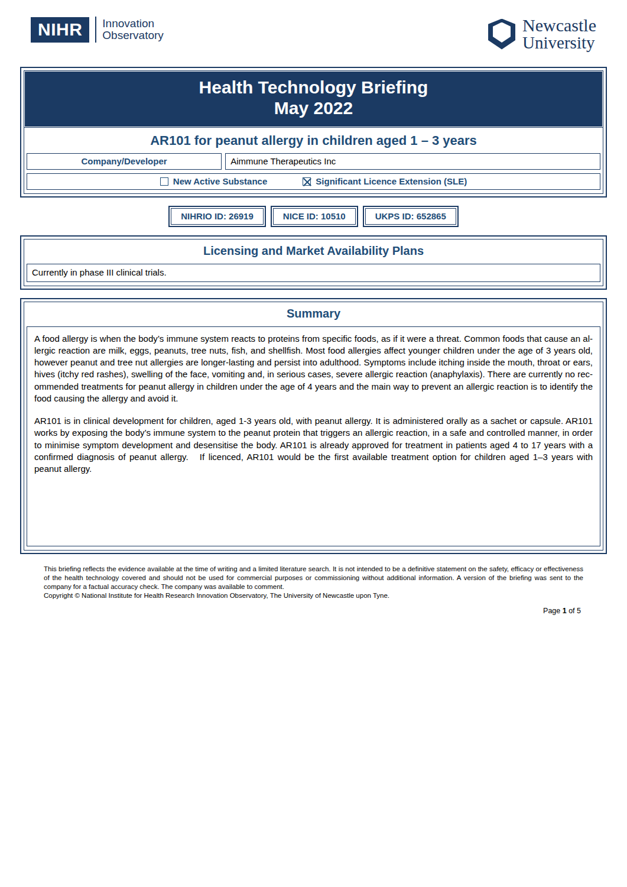NIHR
Innovation Observatory
Newcastle University
Health Technology Briefing
May 2022
AR101 for peanut allergy in children aged 1 – 3 years
Company/Developer
Aimmune Therapeutics Inc
New Active Substance Significant Licence Extension (SLE)
NIHRIO ID: 26919
NICE ID: 10510
UKPS ID: 652865
Licensing and Market Availability Plans
Currently in phase III clinical trials.
Summary
A food allergy is when the body’s immune system reacts to proteins from specific foods, as if it were a threat. Common foods that cause an allergic reaction are milk, eggs, peanuts, tree nuts, fish, and shellfish. Most food allergies affect younger children under the age of 3 years old, however peanut and tree nut allergies are longer-lasting and persist into adulthood. Symptoms include itching inside the mouth, throat or ears, hives (itchy red rashes), swelling of the face, vomiting and, in serious cases, severe allergic reaction (anaphylaxis). There are currently no recommended treatments for peanut allergy in children under the age of 4 years and the main way to prevent an allergic reaction is to identify the food causing the allergy and avoid it.
AR101 is in clinical development for children, aged 1-3 years old, with peanut allergy. It is administered orally as a sachet or capsule. AR101 works by exposing the body’s immune system to the peanut protein that triggers an allergic reaction, in a safe and controlled manner, in order to minimise symptom development and desensitise the body. AR101 is already approved for treatment in patients aged 4 to 17 years with a confirmed diagnosis of peanut allergy. If licenced, AR101 would be the first available treatment option for children aged 1–3 years with peanut allergy.
This briefing reflects the evidence available at the time of writing and a limited literature search. It is not intended to be a definitive statement on the safety, efficacy or effectiveness of the health technology covered and should not be used for commercial purposes or commissioning without additional information. A version of the briefing was sent to the company for a factual accuracy check. The company was available to comment.
Copyright © National Institute for Health Research Innovation Observatory, The University of Newcastle upon Tyne.
Page 1 of 5